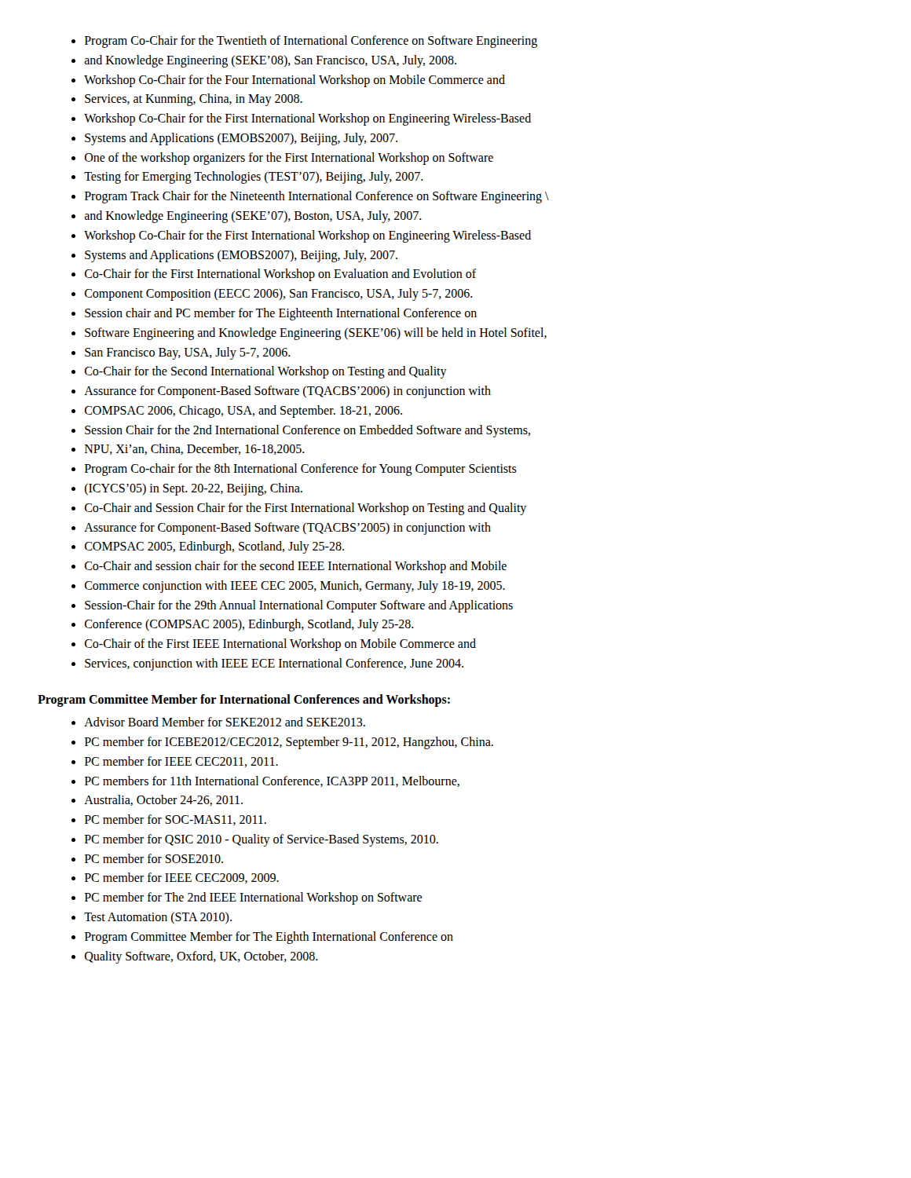Program Co-Chair for the Twentieth of International Conference on Software Engineering
and Knowledge Engineering (SEKE’08), San Francisco, USA, July, 2008.
Workshop Co-Chair for the Four International Workshop on Mobile Commerce and
Services, at Kunming, China, in May 2008.
Workshop Co-Chair for the First International Workshop on Engineering Wireless-Based
Systems and Applications (EMOBS2007), Beijing, July, 2007.
One of the workshop organizers for the First International Workshop on Software
Testing for Emerging Technologies (TEST’07), Beijing, July, 2007.
Program Track Chair for the Nineteenth International Conference on Software Engineering \
and Knowledge Engineering (SEKE’07), Boston, USA, July, 2007.
Workshop Co-Chair for the First International Workshop on Engineering Wireless-Based
Systems and Applications (EMOBS2007), Beijing, July, 2007.
Co-Chair for the First International Workshop on Evaluation and Evolution of
Component Composition (EECC 2006), San Francisco, USA, July 5-7, 2006.
Session chair and PC member for The Eighteenth International Conference on
Software Engineering and Knowledge Engineering (SEKE’06) will be held in Hotel Sofitel,
San Francisco Bay, USA, July 5-7, 2006.
Co-Chair for the Second International Workshop on Testing and Quality
Assurance for Component-Based Software (TQACBS’2006) in conjunction with
COMPSAC 2006, Chicago, USA, and September. 18-21, 2006.
Session Chair for the 2nd International Conference on Embedded Software and Systems,
NPU, Xi’an, China, December, 16-18,2005.
Program Co-chair for the 8th International Conference for Young Computer Scientists
(ICYCS’05) in Sept. 20-22, Beijing, China.
Co-Chair and Session Chair for the First International Workshop on Testing and Quality
Assurance for Component-Based Software (TQACBS’2005) in conjunction with
COMPSAC 2005, Edinburgh, Scotland, July 25-28.
Co-Chair and session chair for the second IEEE International Workshop and Mobile
Commerce conjunction with IEEE CEC 2005, Munich, Germany, July 18-19, 2005.
Session-Chair for the 29th Annual International Computer Software and Applications
Conference (COMPSAC 2005), Edinburgh, Scotland, July 25-28.
Co-Chair of the First IEEE International Workshop on Mobile Commerce and
Services, conjunction with IEEE ECE International Conference, June 2004.
Program Committee Member for International Conferences and Workshops:
Advisor Board Member for SEKE2012 and SEKE2013.
PC member for ICEBE2012/CEC2012, September 9-11, 2012, Hangzhou, China.
PC member for IEEE CEC2011, 2011.
PC members for 11th International Conference, ICA3PP 2011, Melbourne,
Australia, October 24-26, 2011.
PC member for SOC-MAS11, 2011.
PC member for QSIC 2010 - Quality of Service-Based Systems, 2010.
PC member for SOSE2010.
PC member for IEEE CEC2009, 2009.
PC member for The 2nd IEEE International Workshop on Software
Test Automation (STA 2010).
Program Committee Member for The Eighth International Conference on
Quality Software, Oxford, UK, October, 2008.